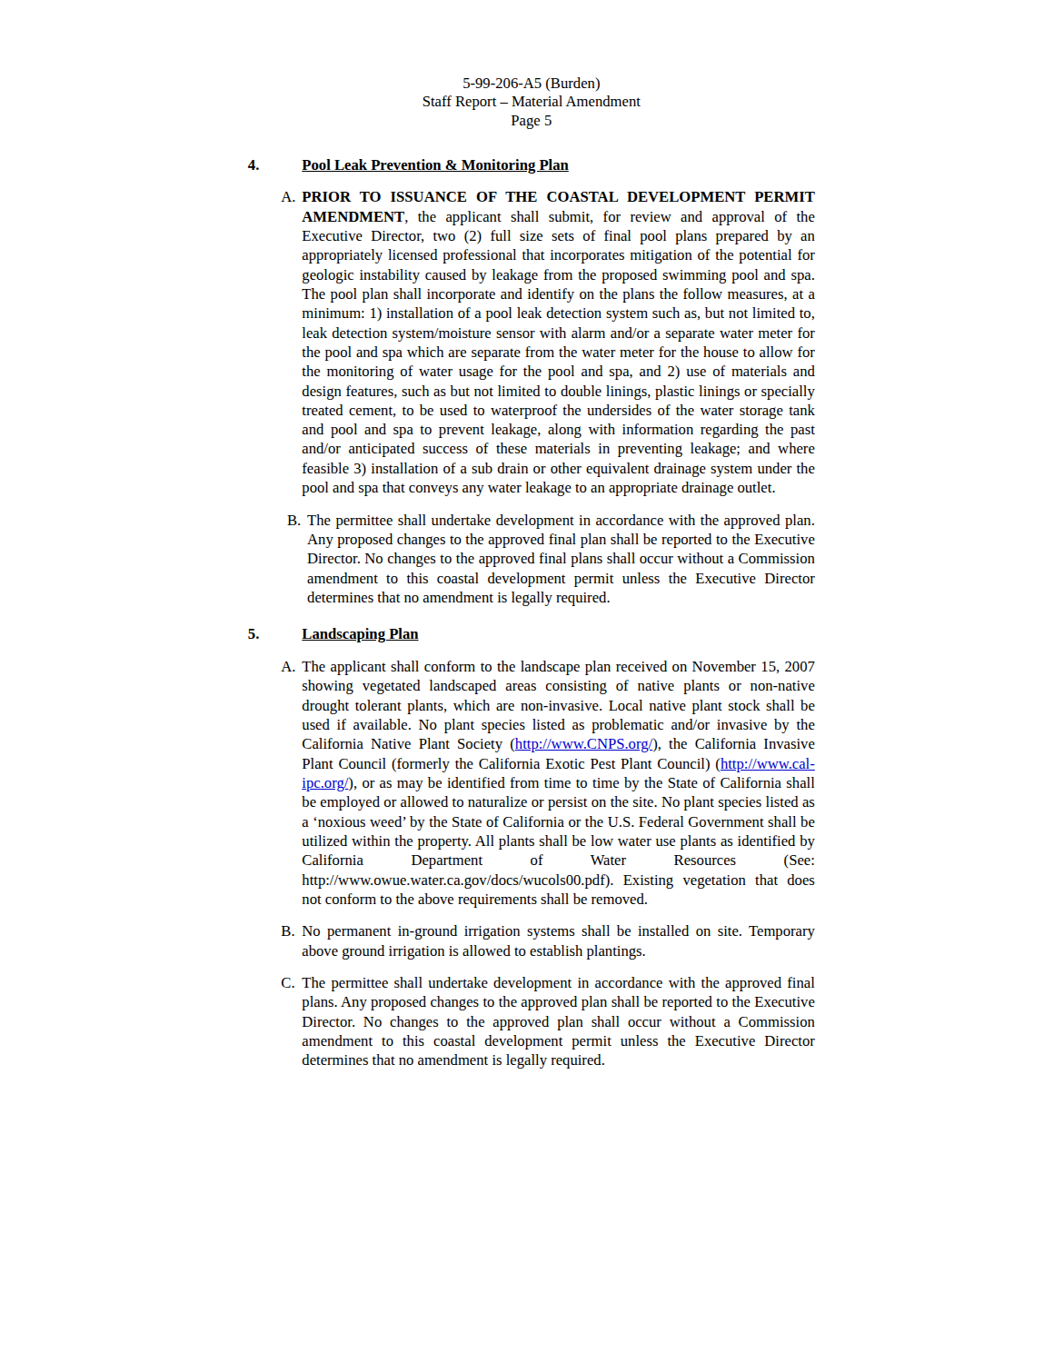5-99-206-A5 (Burden)
Staff Report – Material Amendment
Page 5
4.
Pool Leak Prevention & Monitoring Plan
A.
PRIOR TO ISSUANCE OF THE COASTAL DEVELOPMENT PERMIT AMENDMENT, the applicant shall submit, for review and approval of the Executive Director, two (2) full size sets of final pool plans prepared by an appropriately licensed professional that incorporates mitigation of the potential for geologic instability caused by leakage from the proposed swimming pool and spa. The pool plan shall incorporate and identify on the plans the follow measures, at a minimum: 1) installation of a pool leak detection system such as, but not limited to, leak detection system/moisture sensor with alarm and/or a separate water meter for the pool and spa which are separate from the water meter for the house to allow for the monitoring of water usage for the pool and spa, and 2) use of materials and design features, such as but not limited to double linings, plastic linings or specially treated cement, to be used to waterproof the undersides of the water storage tank and pool and spa to prevent leakage, along with information regarding the past and/or anticipated success of these materials in preventing leakage; and where feasible 3) installation of a sub drain or other equivalent drainage system under the pool and spa that conveys any water leakage to an appropriate drainage outlet.
B.
The permittee shall undertake development in accordance with the approved plan. Any proposed changes to the approved final plan shall be reported to the Executive Director. No changes to the approved final plans shall occur without a Commission amendment to this coastal development permit unless the Executive Director determines that no amendment is legally required.
5.
Landscaping Plan
A.
The applicant shall conform to the landscape plan received on November 15, 2007 showing vegetated landscaped areas consisting of native plants or non-native drought tolerant plants, which are non-invasive. Local native plant stock shall be used if available. No plant species listed as problematic and/or invasive by the California Native Plant Society (http://www.CNPS.org/), the California Invasive Plant Council (formerly the California Exotic Pest Plant Council) (http://www.cal-ipc.org/), or as may be identified from time to time by the State of California shall be employed or allowed to naturalize or persist on the site. No plant species listed as a ‘noxious weed’ by the State of California or the U.S. Federal Government shall be utilized within the property. All plants shall be low water use plants as identified by California Department of Water Resources (See: http://www.owue.water.ca.gov/docs/wucols00.pdf). Existing vegetation that does not conform to the above requirements shall be removed.
B.
No permanent in-ground irrigation systems shall be installed on site. Temporary above ground irrigation is allowed to establish plantings.
C.
The permittee shall undertake development in accordance with the approved final plans. Any proposed changes to the approved plan shall be reported to the Executive Director. No changes to the approved plan shall occur without a Commission amendment to this coastal development permit unless the Executive Director determines that no amendment is legally required.